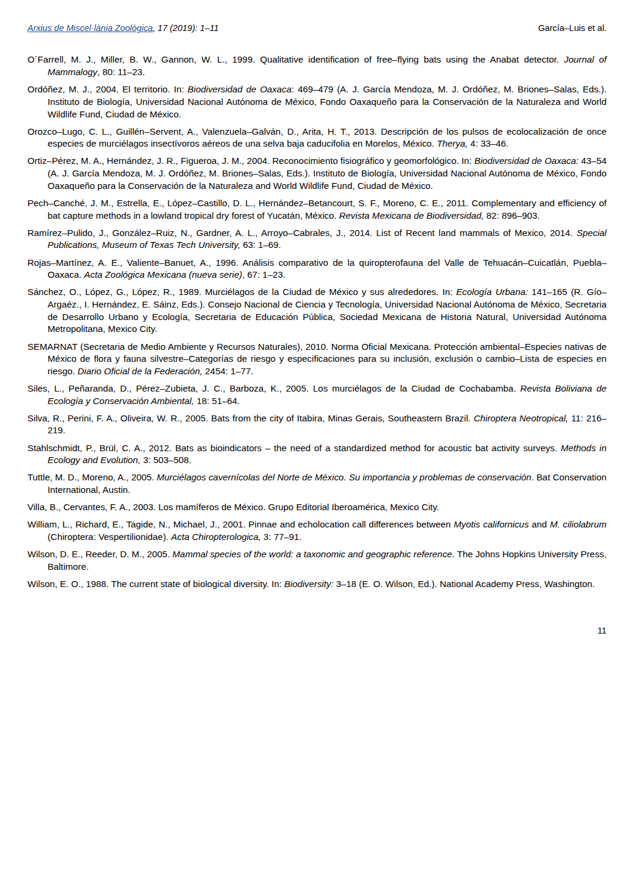Arxius de Miscel·lània Zoològica, 17 (2019): 1–11 García–Luis et al.
O´Farrell, M. J., Miller, B. W., Gannon, W. L., 1999. Qualitative identification of free–flying bats using the Anabat detector. Journal of Mammalogy, 80: 11–23.
Ordóñez, M. J., 2004. El territorio. In: Biodiversidad de Oaxaca: 469–479 (A. J. García Mendoza, M. J. Ordóñez, M. Briones–Salas, Eds.). Instituto de Biología, Universidad Nacional Autónoma de México, Fondo Oaxaqueño para la Conservación de la Naturaleza and World Wildlife Fund, Ciudad de México.
Orozco–Lugo, C. L., Guillén–Servent, A., Valenzuela–Galván, D., Arita, H. T., 2013. Descripción de los pulsos de ecolocalización de once especies de murciélagos insectívoros aéreos de una selva baja caducifolia en Morelos, México. Therya, 4: 33–46.
Ortiz–Pérez, M. A., Hernández, J. R., Figueroa, J. M., 2004. Reconocimiento fisiográfico y geomorfológico. In: Biodiversidad de Oaxaca: 43–54 (A. J. García Mendoza, M. J. Ordóñez, M. Briones–Salas, Eds.). Instituto de Biología, Universidad Nacional Autónoma de México, Fondo Oaxaqueño para la Conservación de la Naturaleza and World Wildlife Fund, Ciudad de México.
Pech–Canché, J. M., Estrella, E., López–Castillo, D. L., Hernández–Betancourt, S. F., Moreno, C. E., 2011. Complementary and efficiency of bat capture methods in a lowland tropical dry forest of Yucatán, México. Revista Mexicana de Biodiversidad, 82: 896–903.
Ramírez–Pulido, J., González–Ruiz, N., Gardner, A. L., Arroyo–Cabrales, J., 2014. List of Recent land mammals of Mexico, 2014. Special Publications, Museum of Texas Tech University, 63: 1–69.
Rojas–Martínez, A. E., Valiente–Banuet, A., 1996. Análisis comparativo de la quiropterofauna del Valle de Tehuacán–Cuicatlán, Puebla–Oaxaca. Acta Zoológica Mexicana (nueva serie), 67: 1–23.
Sánchez, O., López, G., López, R., 1989. Murciélagos de la Ciudad de México y sus alrededores. In: Ecología Urbana: 141–165 (R. Gío–Argaéz., I. Hernández, E. Sáinz, Eds.). Consejo Nacional de Ciencia y Tecnología, Universidad Nacional Autónoma de México, Secretaria de Desarrollo Urbano y Ecología, Secretaria de Educación Pública, Sociedad Mexicana de Historia Natural, Universidad Autónoma Metropolitana, Mexico City.
SEMARNAT (Secretaria de Medio Ambiente y Recursos Naturales), 2010. Norma Oficial Mexicana. Protección ambiental–Especies nativas de México de flora y fauna silvestre–Categorías de riesgo y especificaciones para su inclusión, exclusión o cambio–Lista de especies en riesgo. Diario Oficial de la Federación, 2454: 1–77.
Siles, L., Peñaranda, D., Pérez–Zubieta, J. C., Barboza, K., 2005. Los murciélagos de la Ciudad de Cochabamba. Revista Boliviana de Ecología y Conservación Ambiental, 18: 51–64.
Silva, R., Perini, F. A., Oliveira, W. R., 2005. Bats from the city of Itabira, Minas Gerais, Southeastern Brazil. Chiroptera Neotropical, 11: 216–219.
Stahlschmidt, P., Brül, C. A., 2012. Bats as bioindicators – the need of a standardized method for acoustic bat activity surveys. Methods in Ecology and Evolution, 3: 503–508.
Tuttle, M. D., Moreno, A., 2005. Murciélagos cavernícolas del Norte de México. Su importancia y problemas de conservación. Bat Conservation International, Austin.
Villa, B., Cervantes, F. A., 2003. Los mamíferos de México. Grupo Editorial Iberoamérica, Mexico City.
William, L., Richard, E., Tagide, N., Michael, J., 2001. Pinnae and echolocation call differences between Myotis californicus and M. ciliolabrum (Chiroptera: Vespertilionidae). Acta Chiropterologica, 3: 77–91.
Wilson, D. E., Reeder, D. M., 2005. Mammal species of the world: a taxonomic and geographic reference. The Johns Hopkins University Press, Baltimore.
Wilson, E. O., 1988. The current state of biological diversity. In: Biodiversity: 3–18 (E. O. Wilson, Ed.). National Academy Press, Washington.
11